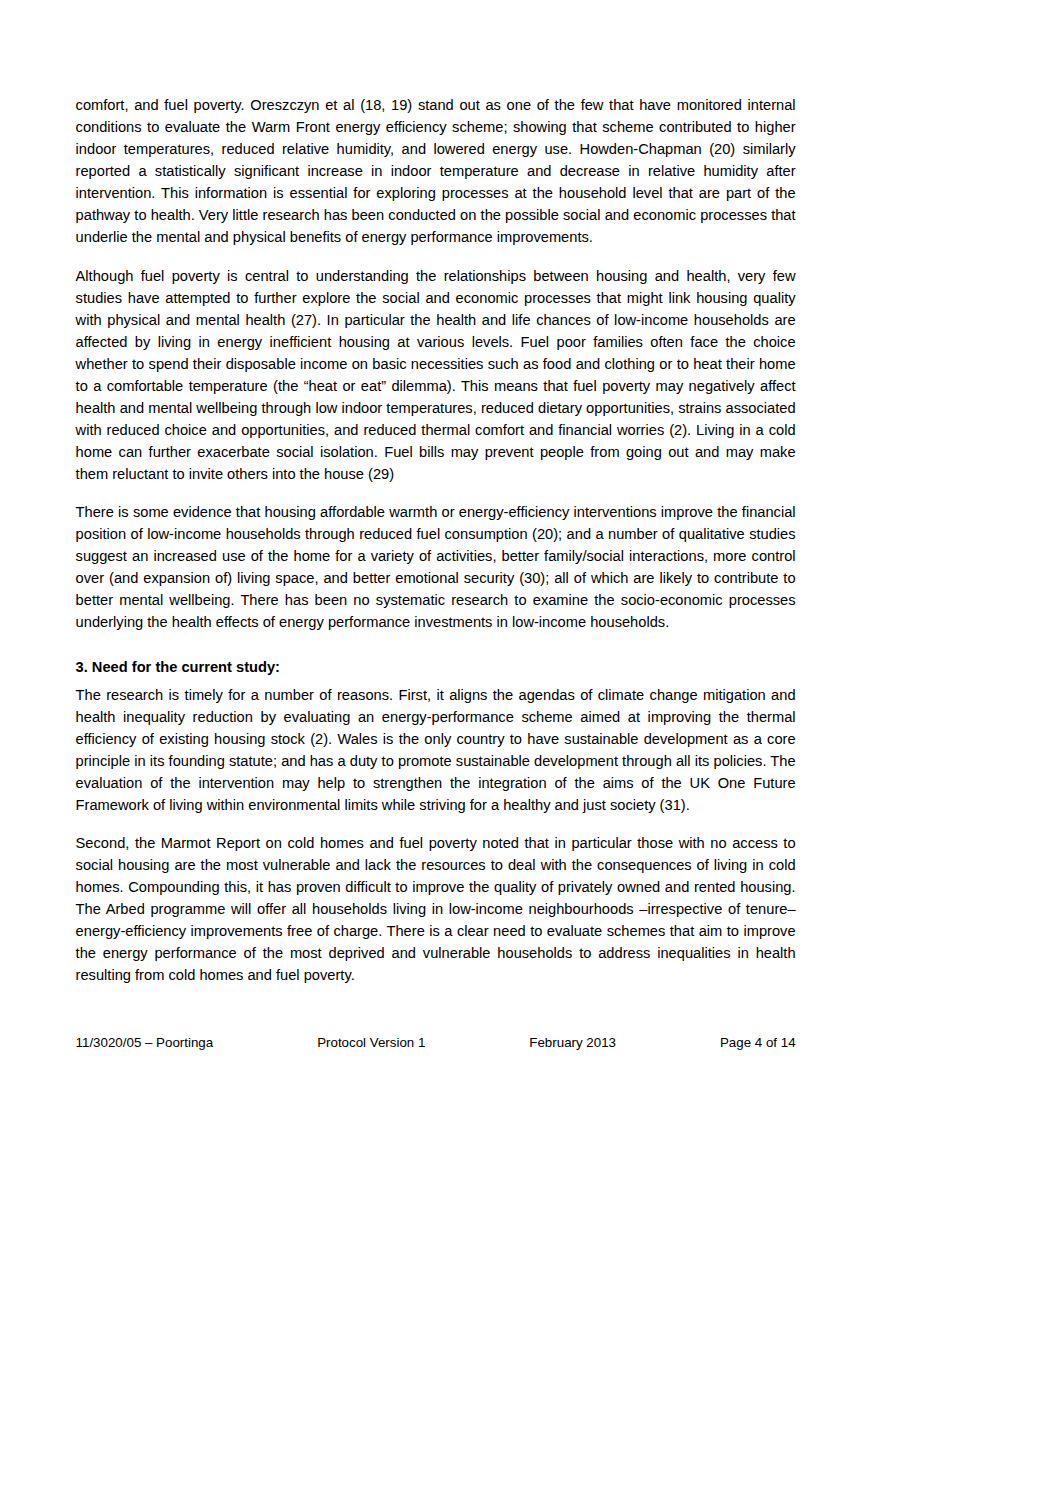comfort, and fuel poverty. Oreszczyn et al (18, 19) stand out as one of the few that have monitored internal conditions to evaluate the Warm Front energy efficiency scheme; showing that scheme contributed to higher indoor temperatures, reduced relative humidity, and lowered energy use. Howden-Chapman (20) similarly reported a statistically significant increase in indoor temperature and decrease in relative humidity after intervention. This information is essential for exploring processes at the household level that are part of the pathway to health. Very little research has been conducted on the possible social and economic processes that underlie the mental and physical benefits of energy performance improvements.
Although fuel poverty is central to understanding the relationships between housing and health, very few studies have attempted to further explore the social and economic processes that might link housing quality with physical and mental health (27). In particular the health and life chances of low-income households are affected by living in energy inefficient housing at various levels. Fuel poor families often face the choice whether to spend their disposable income on basic necessities such as food and clothing or to heat their home to a comfortable temperature (the “heat or eat” dilemma). This means that fuel poverty may negatively affect health and mental wellbeing through low indoor temperatures, reduced dietary opportunities, strains associated with reduced choice and opportunities, and reduced thermal comfort and financial worries (2). Living in a cold home can further exacerbate social isolation. Fuel bills may prevent people from going out and may make them reluctant to invite others into the house (29)
There is some evidence that housing affordable warmth or energy-efficiency interventions improve the financial position of low-income households through reduced fuel consumption (20); and a number of qualitative studies suggest an increased use of the home for a variety of activities, better family/social interactions, more control over (and expansion of) living space, and better emotional security (30); all of which are likely to contribute to better mental wellbeing. There has been no systematic research to examine the socio-economic processes underlying the health effects of energy performance investments in low-income households.
3. Need for the current study:
The research is timely for a number of reasons. First, it aligns the agendas of climate change mitigation and health inequality reduction by evaluating an energy-performance scheme aimed at improving the thermal efficiency of existing housing stock (2). Wales is the only country to have sustainable development as a core principle in its founding statute; and has a duty to promote sustainable development through all its policies. The evaluation of the intervention may help to strengthen the integration of the aims of the UK One Future Framework of living within environmental limits while striving for a healthy and just society (31).
Second, the Marmot Report on cold homes and fuel poverty noted that in particular those with no access to social housing are the most vulnerable and lack the resources to deal with the consequences of living in cold homes. Compounding this, it has proven difficult to improve the quality of privately owned and rented housing. The Arbed programme will offer all households living in low-income neighbourhoods –irrespective of tenure– energy-efficiency improvements free of charge. There is a clear need to evaluate schemes that aim to improve the energy performance of the most deprived and vulnerable households to address inequalities in health resulting from cold homes and fuel poverty.
11/3020/05 – Poortinga Protocol Version 1 February 2013 Page 4 of 14